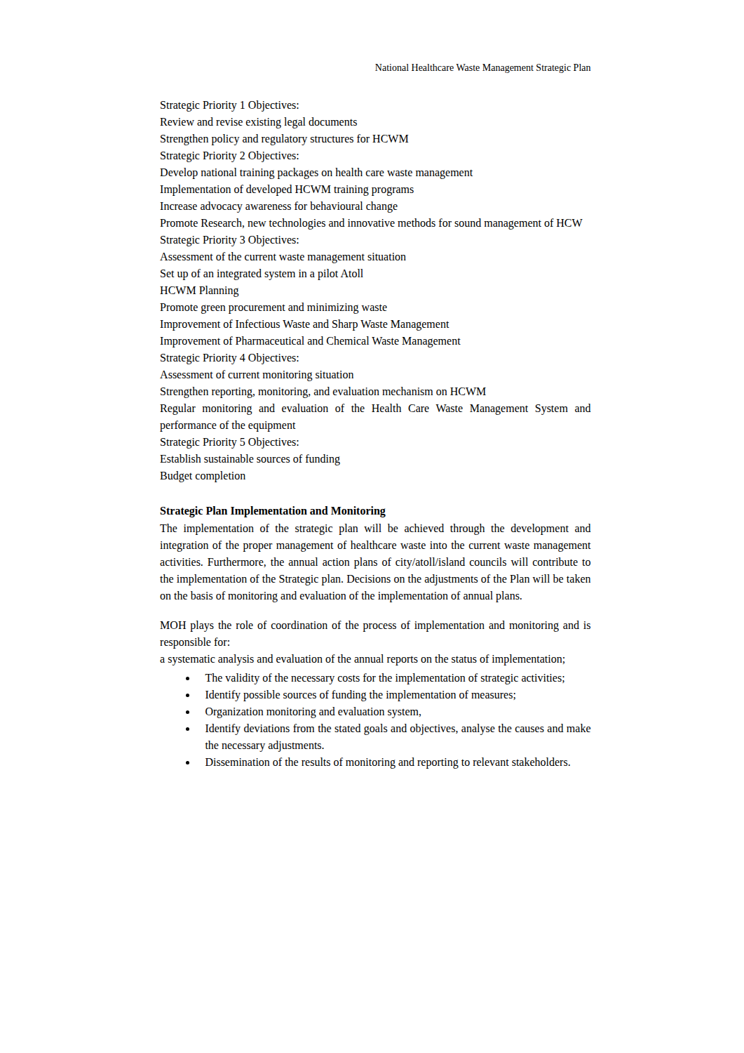National Healthcare Waste Management Strategic Plan
Strategic Priority 1 Objectives:
Review and revise existing legal documents
Strengthen policy and regulatory structures for HCWM
Strategic Priority 2 Objectives:
Develop national training packages on health care waste management
Implementation of developed HCWM training programs
Increase advocacy awareness for behavioural change
Promote Research, new technologies and innovative methods for sound management of HCW
Strategic Priority 3 Objectives:
Assessment of the current waste management situation
Set up of an integrated system in a pilot Atoll
HCWM Planning
Promote green procurement and minimizing waste
Improvement of Infectious Waste and Sharp Waste Management
Improvement of Pharmaceutical and Chemical Waste Management
Strategic Priority 4 Objectives:
Assessment of current monitoring situation
Strengthen reporting, monitoring, and evaluation mechanism on HCWM
Regular monitoring and evaluation of the Health Care Waste Management System and performance of the equipment
Strategic Priority 5 Objectives:
Establish sustainable sources of funding
Budget completion
Strategic Plan Implementation and Monitoring
The implementation of the strategic plan will be achieved through the development and integration of the proper management of healthcare waste into the current waste man­agement activities. Furthermore, the annual action plans of city/atoll/island councils will contribute to the implementation of the Strategic plan. Decisions on the adjustments of the Plan will be taken on the basis of monitoring and evaluation of the implementation of annual plans.
MOH plays the role of coordination of the process of implementation and monitoring and is responsible for:
a systematic analysis and evaluation of the annual reports on the status of implementa­tion;
The validity of the necessary costs for the implementation of strategic activities;
Identify possible sources of funding the implementation of measures;
Organization monitoring and evaluation system,
Identify deviations from the stated goals and objectives, analyse the causes and make the necessary adjustments.
Dissemination of the results of monitoring and reporting to relevant stakeholders.